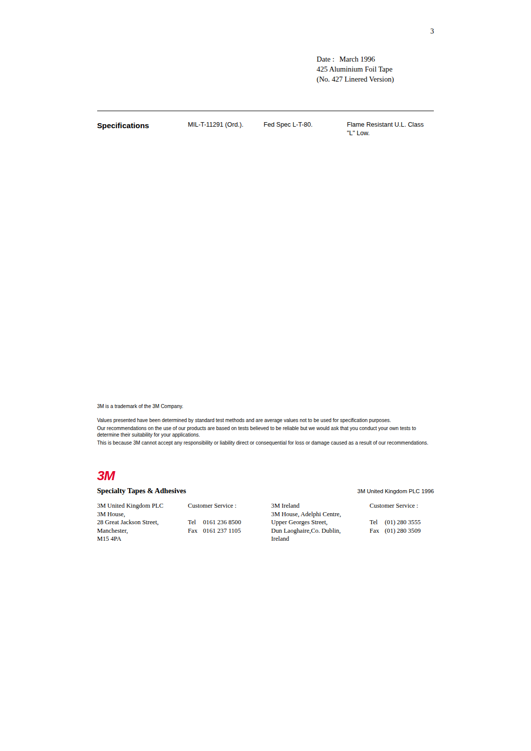3
Date : March 1996
425 Aluminium Foil Tape
(No. 427 Linered Version)
Specifications
MIL-T-11291 (Ord.).
Fed Spec L-T-80.
Flame Resistant U.L. Class "L" Low.
3M is a trademark of the 3M Company.
Values presented have been determined by standard test methods and are average values not to be used for specification purposes.
Our recommendations on the use of our products are based on tests believed to be reliable but we would ask that you conduct your own tests to determine their suitability for your applications.
This is because 3M cannot accept any responsibility or liability direct or consequential for loss or damage caused as a result of our recommendations.
3M
Specialty Tapes & Adhesives
 3M United Kingdom PLC 1996
3M United Kingdom PLC
3M House,
28 Great Jackson Street,
Manchester,
M15 4PA
Customer Service :
Tel0161 236 8500
Fax0161 237 1105
3M Ireland
3M House, Adelphi Centre,
Upper Georges Street,
Dun Laoghaire,Co. Dublin,
Ireland
Customer Service :
Tel(01) 280 3555
Fax(01) 280 3509